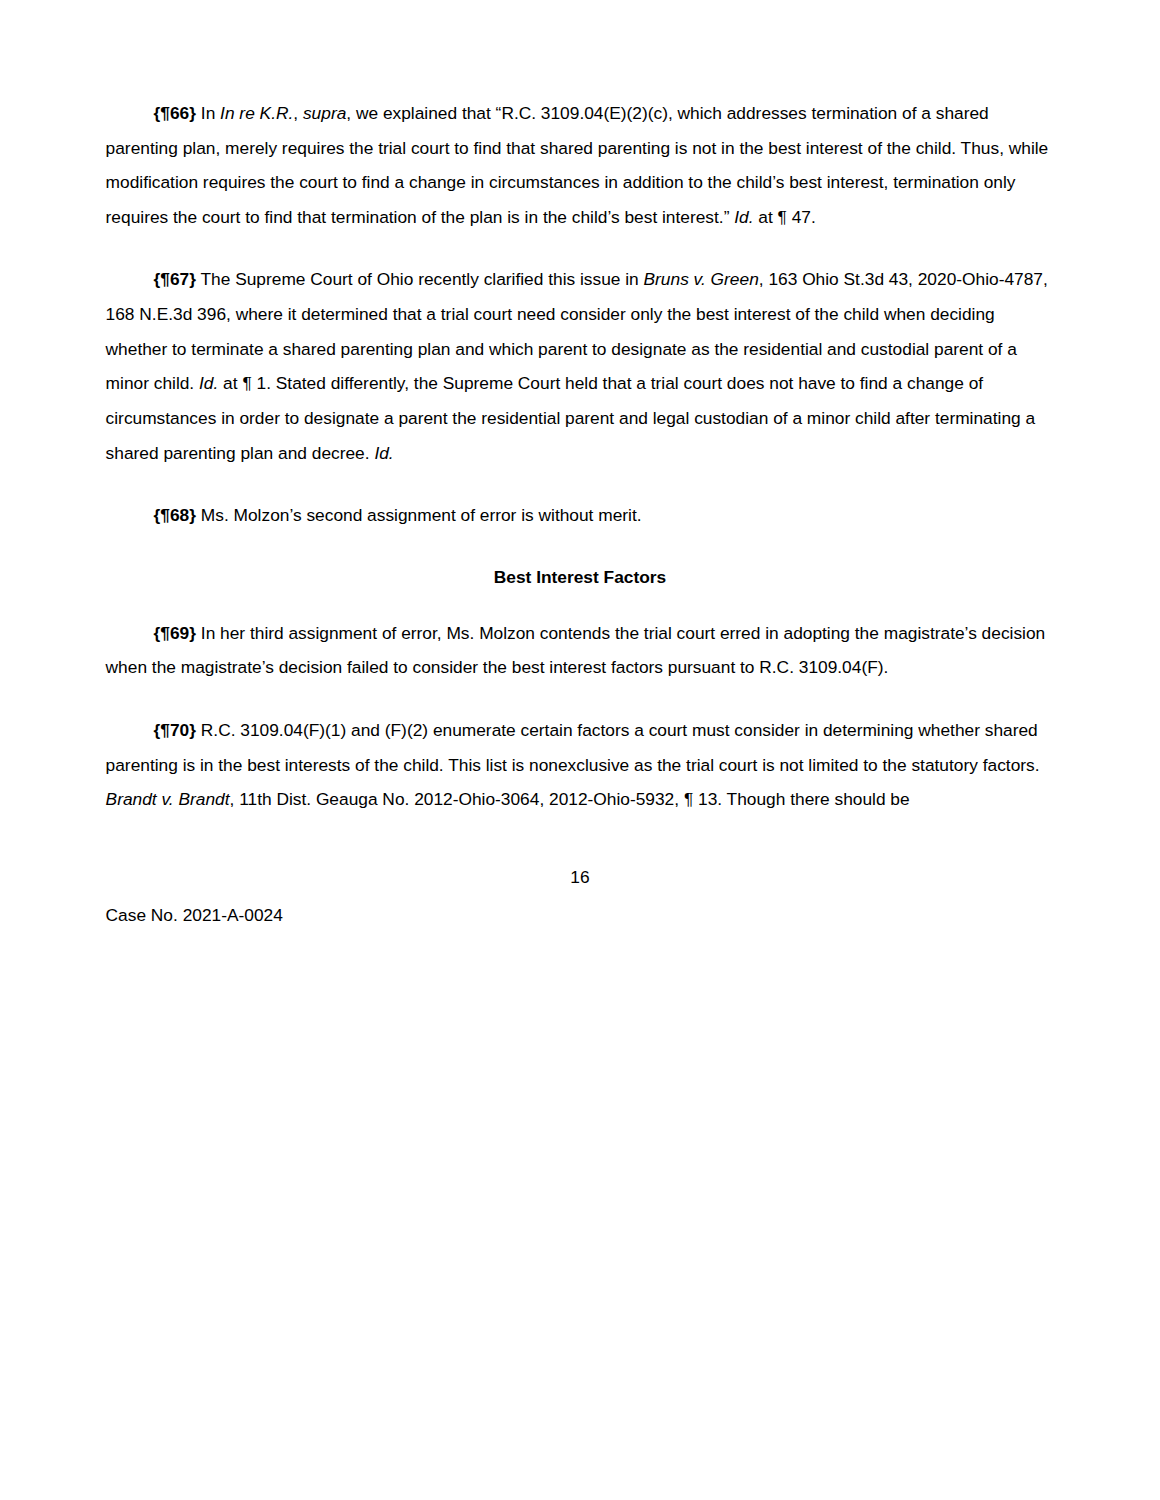{¶66} In In re K.R., supra, we explained that “R.C. 3109.04(E)(2)(c), which addresses termination of a shared parenting plan, merely requires the trial court to find that shared parenting is not in the best interest of the child. Thus, while modification requires the court to find a change in circumstances in addition to the child’s best interest, termination only requires the court to find that termination of the plan is in the child’s best interest.” Id. at ¶ 47.
{¶67} The Supreme Court of Ohio recently clarified this issue in Bruns v. Green, 163 Ohio St.3d 43, 2020-Ohio-4787, 168 N.E.3d 396, where it determined that a trial court need consider only the best interest of the child when deciding whether to terminate a shared parenting plan and which parent to designate as the residential and custodial parent of a minor child. Id. at ¶ 1. Stated differently, the Supreme Court held that a trial court does not have to find a change of circumstances in order to designate a parent the residential parent and legal custodian of a minor child after terminating a shared parenting plan and decree. Id.
{¶68} Ms. Molzon’s second assignment of error is without merit.
Best Interest Factors
{¶69} In her third assignment of error, Ms. Molzon contends the trial court erred in adopting the magistrate’s decision when the magistrate’s decision failed to consider the best interest factors pursuant to R.C. 3109.04(F).
{¶70} R.C. 3109.04(F)(1) and (F)(2) enumerate certain factors a court must consider in determining whether shared parenting is in the best interests of the child. This list is nonexclusive as the trial court is not limited to the statutory factors. Brandt v. Brandt, 11th Dist. Geauga No. 2012-Ohio-3064, 2012-Ohio-5932, ¶ 13. Though there should be
16
Case No. 2021-A-0024